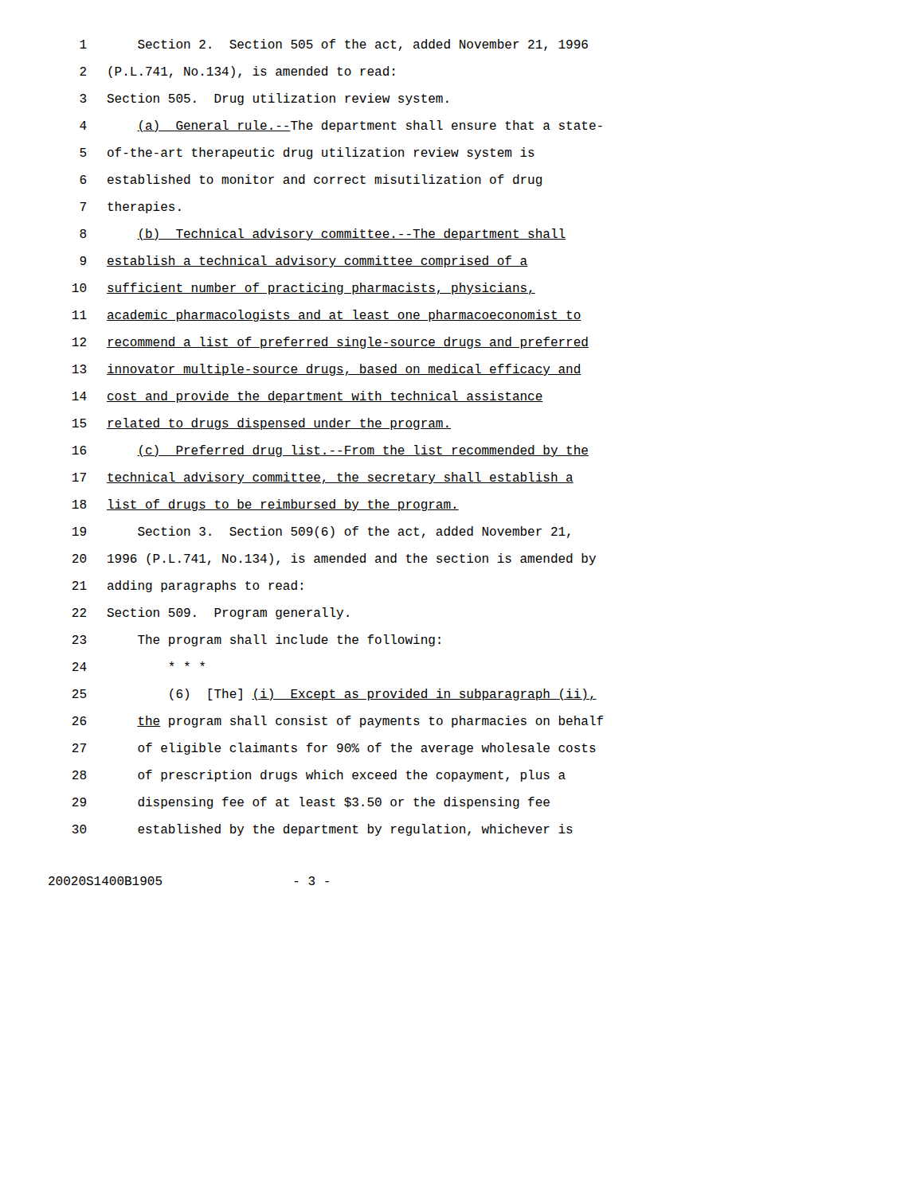| 1 | Section 2. Section 505 of the act, added November 21, 1996 |
| 2 | (P.L.741, No.134), is amended to read: |
| 3 | Section 505. Drug utilization review system. |
| 4 | (a) General rule.-- The department shall ensure that a state- |
| 5 | of-the-art therapeutic drug utilization review system is |
| 6 | established to monitor and correct misutilization of drug |
| 7 | therapies. |
| 8 | (b) Technical advisory committee.--The department shall |
| 9 | establish a technical advisory committee comprised of a |
| 10 | sufficient number of practicing pharmacists, physicians, |
| 11 | academic pharmacologists and at least one pharmacoeconomist to |
| 12 | recommend a list of preferred single-source drugs and preferred |
| 13 | innovator multiple-source drugs, based on medical efficacy and |
| 14 | cost and provide the department with technical assistance |
| 15 | related to drugs dispensed under the program. |
| 16 | (c) Preferred drug list.--From the list recommended by the |
| 17 | technical advisory committee, the secretary shall establish a |
| 18 | list of drugs to be reimbursed by the program. |
| 19 | Section 3. Section 509(6) of the act, added November 21, |
| 20 | 1996 (P.L.741, No.134), is amended and the section is amended by |
| 21 | adding paragraphs to read: |
| 22 | Section 509. Program generally. |
| 23 | The program shall include the following: |
| 24 | * * * |
| 25 | (6) [The] (i) Except as provided in subparagraph (ii), |
| 26 | the program shall consist of payments to pharmacies on behalf |
| 27 | of eligible claimants for 90% of the average wholesale costs |
| 28 | of prescription drugs which exceed the copayment, plus a |
| 29 | dispensing fee of at least $3.50 or the dispensing fee |
| 30 | established by the department by regulation, whichever is |
20020S1400B1905 - 3 -